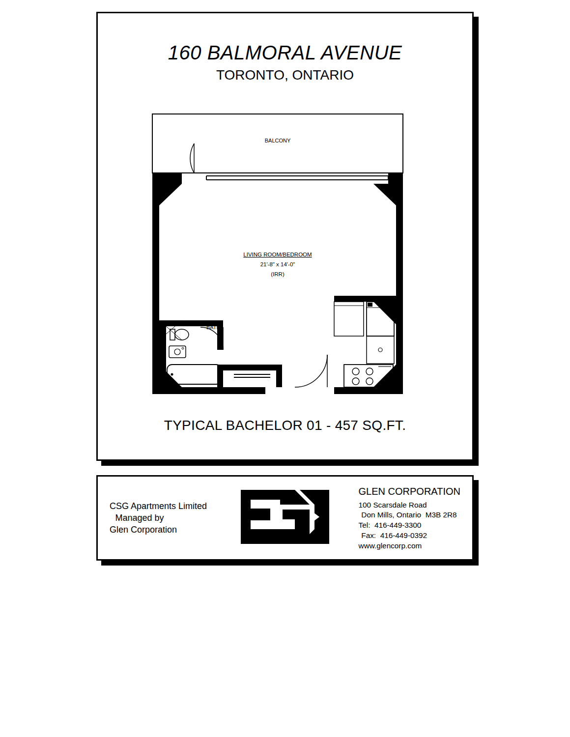160 BALMORAL AVENUE
TORONTO, ONTARIO
BALCONY LIVING ROOM/BEDROOM 21'-8" x 14'-0" (IRR) BATH ENTRY
TYPICAL BACHELOR 01 - 457 SQ.FT.
CSG Apartments Limited
Managed by
Glen Corporation
GLEN CORPORATION
100 Scarsdale Road
Don Mills, Ontario M3B 2R8
Tel: 416-449-3300
Fax: 416-449-0392
www.glencorp.com